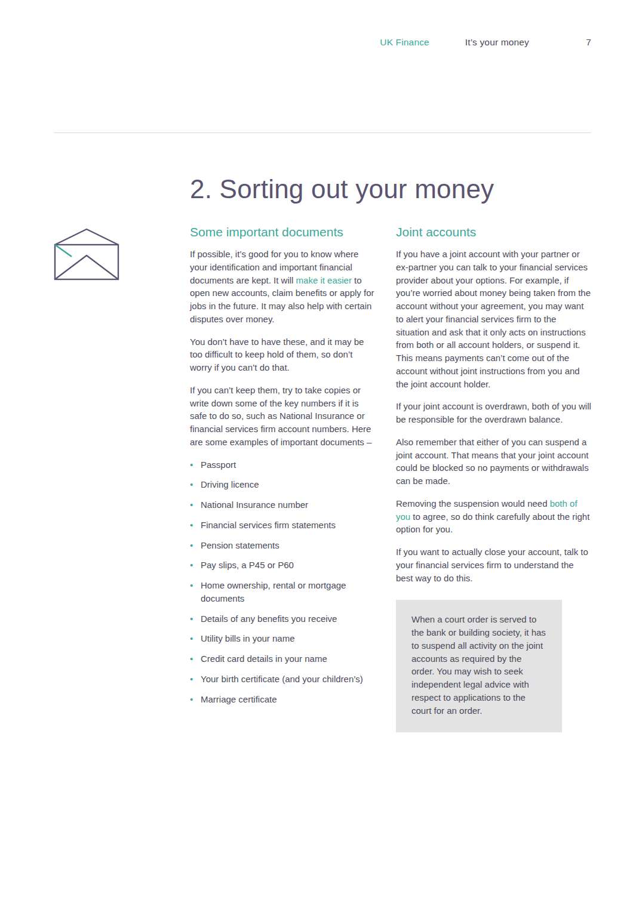UK Finance It’s your money 7
2. Sorting out your money
Some important documents
If possible, it’s good for you to know where your identification and important financial documents are kept. It will make it easier to open new accounts, claim benefits or apply for jobs in the future. It may also help with certain disputes over money.
You don’t have to have these, and it may be too difficult to keep hold of them, so don’t worry if you can’t do that.
If you can’t keep them, try to take copies or write down some of the key numbers if it is safe to do so, such as National Insurance or financial services firm account numbers. Here are some examples of important documents –
Passport
Driving licence
National Insurance number
Financial services firm statements
Pension statements
Pay slips, a P45 or P60
Home ownership, rental or mortgage documents
Details of any benefits you receive
Utility bills in your name
Credit card details in your name
Your birth certificate (and your children’s)
Marriage certificate
Joint accounts
If you have a joint account with your partner or ex-partner you can talk to your financial services provider about your options. For example, if you’re worried about money being taken from the account without your agreement, you may want to alert your financial services firm to the situation and ask that it only acts on instructions from both or all account holders, or suspend it. This means payments can’t come out of the account without joint instructions from you and the joint account holder.
If your joint account is overdrawn, both of you will be responsible for the overdrawn balance.
Also remember that either of you can suspend a joint account. That means that your joint account could be blocked so no payments or withdrawals can be made.
Removing the suspension would need both of you to agree, so do think carefully about the right option for you.
If you want to actually close your account, talk to your financial services firm to understand the best way to do this.
When a court order is served to the bank or building society, it has to suspend all activity on the joint accounts as required by the order. You may wish to seek independent legal advice with respect to applications to the court for an order.